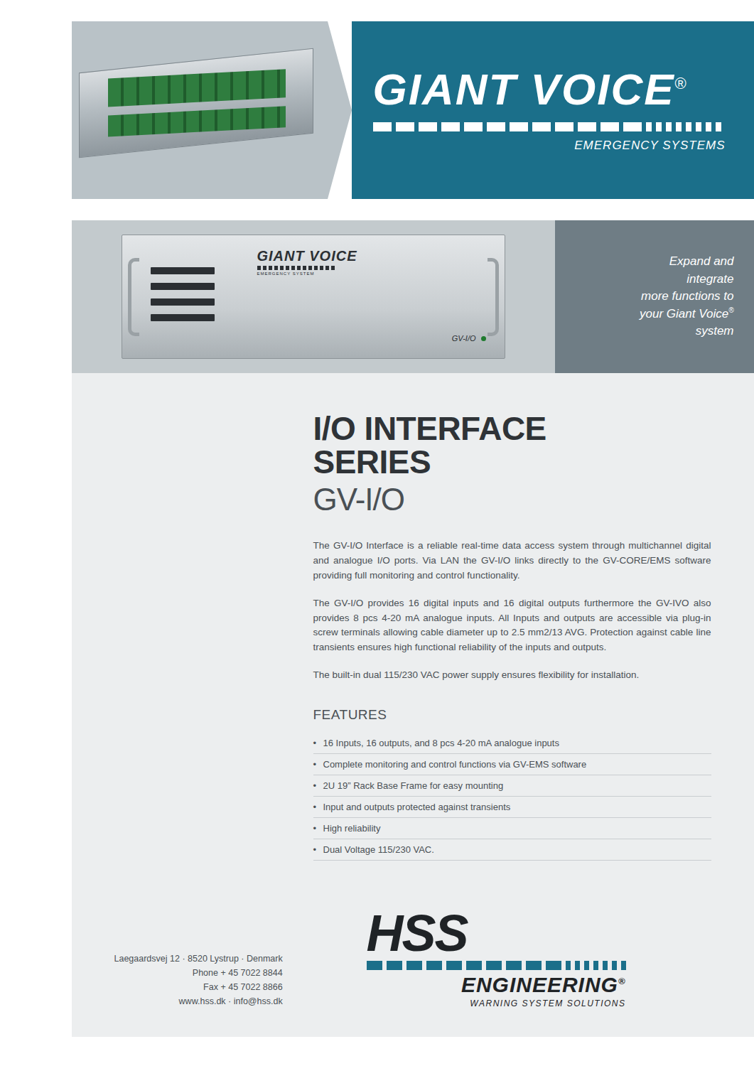GIANT VOICE®
EMERGENCY SYSTEMS
GIANT VOICE EMERGENCY SYSTEM
GV-I/O
Expand and
integrate
more functions to
your Giant Voice®
system
I/O INTERFACE
SERIES
GV-I/O
The GV-I/O Interface is a reliable real-time data access system through multichannel digital and analogue I/O ports. Via LAN the GV-I/O links directly to the GV-CORE/EMS software providing full monitoring and control functionality.
The GV-I/O provides 16 digital inputs and 16 digital outputs furthermore the GV-IVO also provides 8 pcs 4-20 mA analogue inputs. All Inputs and outputs are accessible via plug-in screw terminals allowing cable diameter up to 2.5 mm2/13 AVG. Protection against cable line transients ensures high functional reliability of the inputs and outputs.
The built-in dual 115/230 VAC power supply ensures flexibility for installation.
FEATURES
16 Inputs, 16 outputs, and 8 pcs 4-20 mA analogue inputs
Complete monitoring and control functions via GV-EMS software
2U 19” Rack Base Frame for easy mounting
Input and outputs protected against transients
High reliability
Dual Voltage 115/230 VAC.
Laegaardsvej 12 · 8520 Lystrup · Denmark
Phone + 45 7022 8844
Fax + 45 7022 8866
www.hss.dk · info@hss.dk
HSS
ENGINEERING®
WARNING SYSTEM SOLUTIONS